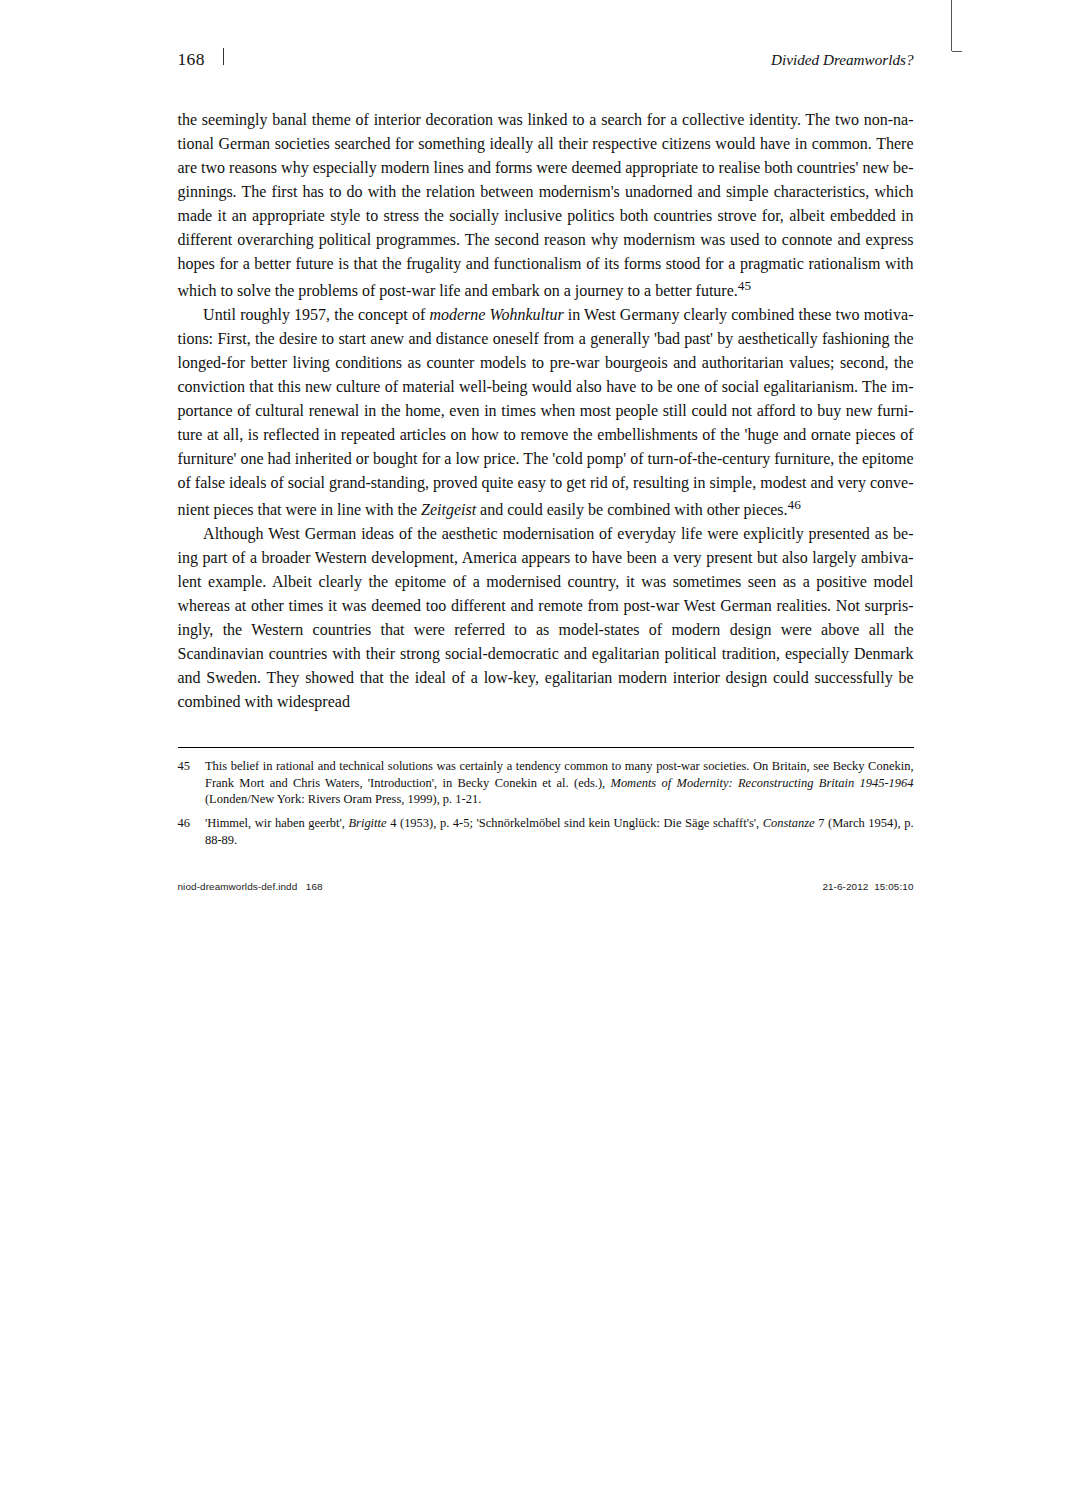168 Divided Dreamworlds?
the seemingly banal theme of interior decoration was linked to a search for a collective identity. The two non-national German societies searched for something ideally all their respective citizens would have in common. There are two reasons why especially modern lines and forms were deemed appropriate to realise both countries' new beginnings. The first has to do with the relation between modernism's unadorned and simple characteristics, which made it an appropriate style to stress the socially inclusive politics both countries strove for, albeit embedded in different overarching political programmes. The second reason why modernism was used to connote and express hopes for a better future is that the frugality and functionalism of its forms stood for a pragmatic rationalism with which to solve the problems of post-war life and embark on a journey to a better future.45
Until roughly 1957, the concept of moderne Wohnkultur in West Germany clearly combined these two motivations: First, the desire to start anew and distance oneself from a generally 'bad past' by aesthetically fashioning the longed-for better living conditions as counter models to pre-war bourgeois and authoritarian values; second, the conviction that this new culture of material well-being would also have to be one of social egalitarianism. The importance of cultural renewal in the home, even in times when most people still could not afford to buy new furniture at all, is reflected in repeated articles on how to remove the embellishments of the 'huge and ornate pieces of furniture' one had inherited or bought for a low price. The 'cold pomp' of turn-of-the-century furniture, the epitome of false ideals of social grand-standing, proved quite easy to get rid of, resulting in simple, modest and very convenient pieces that were in line with the Zeitgeist and could easily be combined with other pieces.46
Although West German ideas of the aesthetic modernisation of everyday life were explicitly presented as being part of a broader Western development, America appears to have been a very present but also largely ambivalent example. Albeit clearly the epitome of a modernised country, it was sometimes seen as a positive model whereas at other times it was deemed too different and remote from post-war West German realities. Not surprisingly, the Western countries that were referred to as model-states of modern design were above all the Scandinavian countries with their strong social-democratic and egalitarian political tradition, especially Denmark and Sweden. They showed that the ideal of a low-key, egalitarian modern interior design could successfully be combined with widespread
This belief in rational and technical solutions was certainly a tendency common to many post-war societies. On Britain, see Becky Conekin, Frank Mort and Chris Waters, 'Introduction', in Becky Conekin et al. (eds.), Moments of Modernity: Reconstructing Britain 1945-1964 (Londen/New York: Rivers Oram Press, 1999), p. 1-21.
'Himmel, wir haben geerbt', Brigitte 4 (1953), p. 4-5; 'Schnörkelmöbel sind kein Unglück: Die Säge schafft's', Constanze 7 (March 1954), p. 88-89.
niod-dreamworlds-def.indd 168 21-6-2012 15:05:10